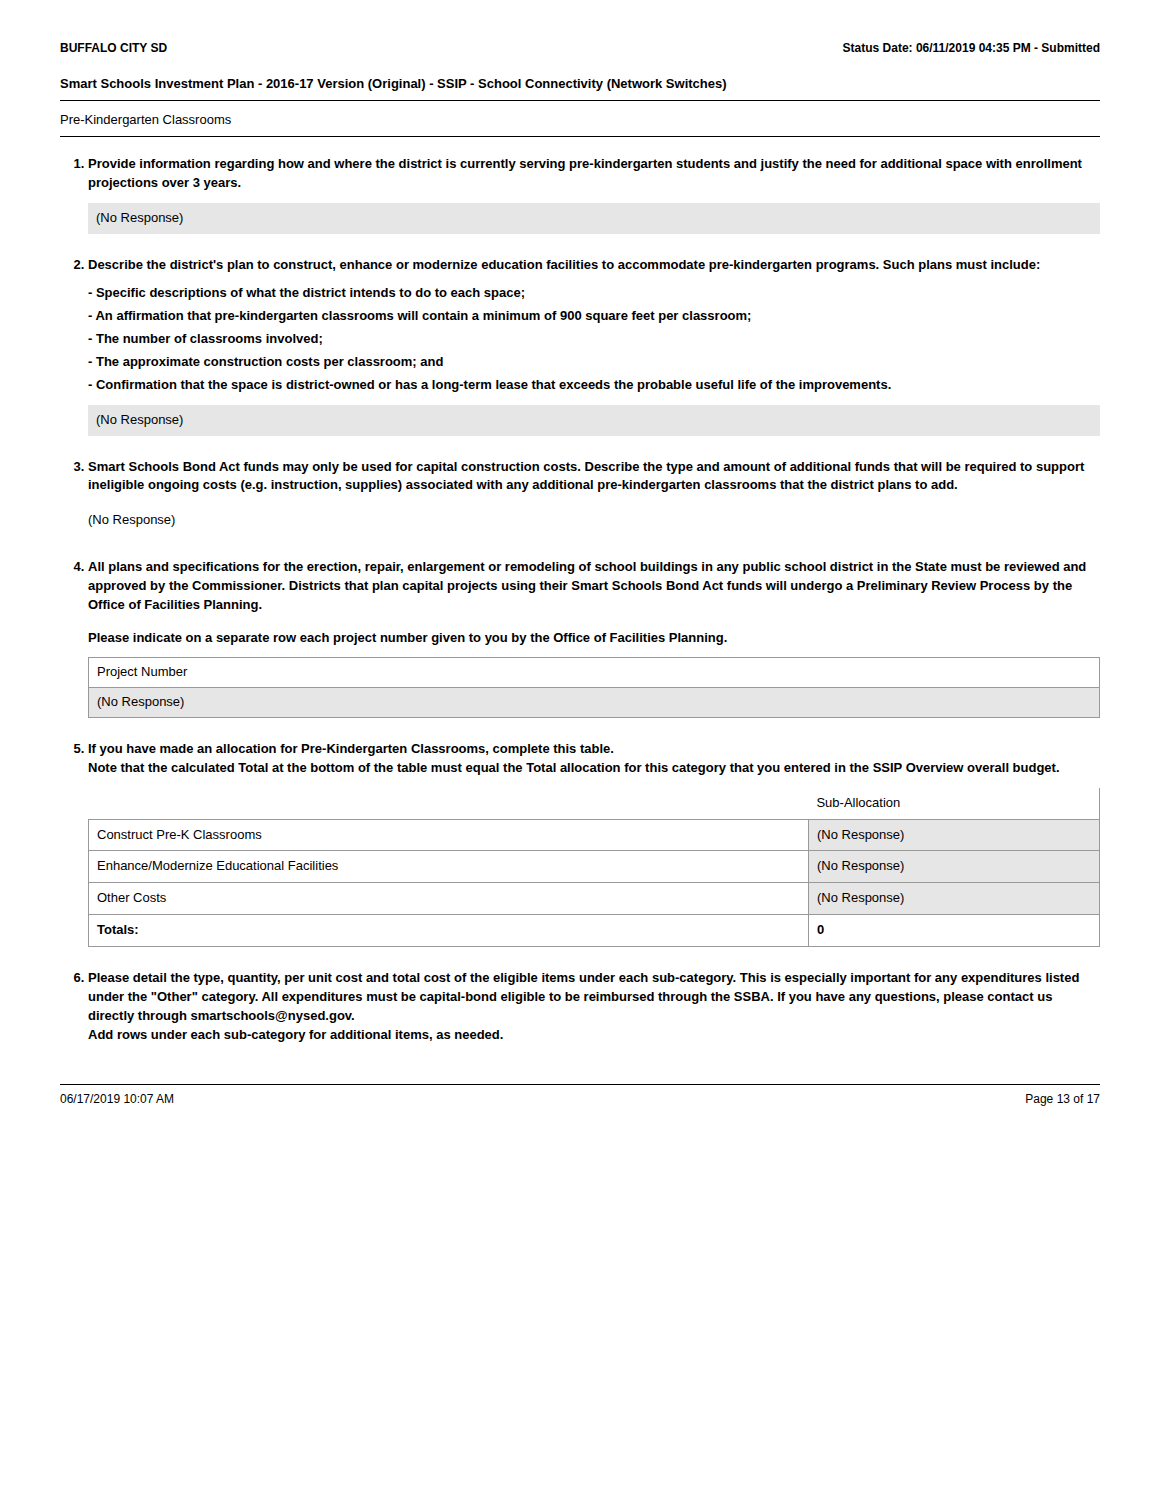BUFFALO CITY SD
Status Date: 06/11/2019 04:35 PM - Submitted
Smart Schools Investment Plan - 2016-17 Version (Original) - SSIP - School Connectivity (Network Switches)
Pre-Kindergarten Classrooms
Provide information regarding how and where the district is currently serving pre-kindergarten students and justify the need for additional space with enrollment projections over 3 years.
(No Response)
Describe the district's plan to construct, enhance or modernize education facilities to accommodate pre-kindergarten programs. Such plans must include:
- Specific descriptions of what the district intends to do to each space;
- An affirmation that pre-kindergarten classrooms will contain a minimum of 900 square feet per classroom;
- The number of classrooms involved;
- The approximate construction costs per classroom; and
- Confirmation that the space is district-owned or has a long-term lease that exceeds the probable useful life of the improvements.
(No Response)
Smart Schools Bond Act funds may only be used for capital construction costs. Describe the type and amount of additional funds that will be required to support ineligible ongoing costs (e.g. instruction, supplies) associated with any additional pre-kindergarten classrooms that the district plans to add.
(No Response)
All plans and specifications for the erection, repair, enlargement or remodeling of school buildings in any public school district in the State must be reviewed and approved by the Commissioner. Districts that plan capital projects using their Smart Schools Bond Act funds will undergo a Preliminary Review Process by the Office of Facilities Planning.
Please indicate on a separate row each project number given to you by the Office of Facilities Planning.
| Project Number |
| --- |
| (No Response) |
If you have made an allocation for Pre-Kindergarten Classrooms, complete this table.
Note that the calculated Total at the bottom of the table must equal the Total allocation for this category that you entered in the SSIP Overview overall budget.
| | Sub-Allocation |
| --- | --- |
| Construct Pre-K Classrooms | (No Response) |
| Enhance/Modernize Educational Facilities | (No Response) |
| Other Costs | (No Response) |
| Totals: | 0 |
Please detail the type, quantity, per unit cost and total cost of the eligible items under each sub-category. This is especially important for any expenditures listed under the "Other" category. All expenditures must be capital-bond eligible to be reimbursed through the SSBA. If you have any questions, please contact us directly through smartschools@nysed.gov.
Add rows under each sub-category for additional items, as needed.
06/17/2019 10:07 AM
Page 13 of 17